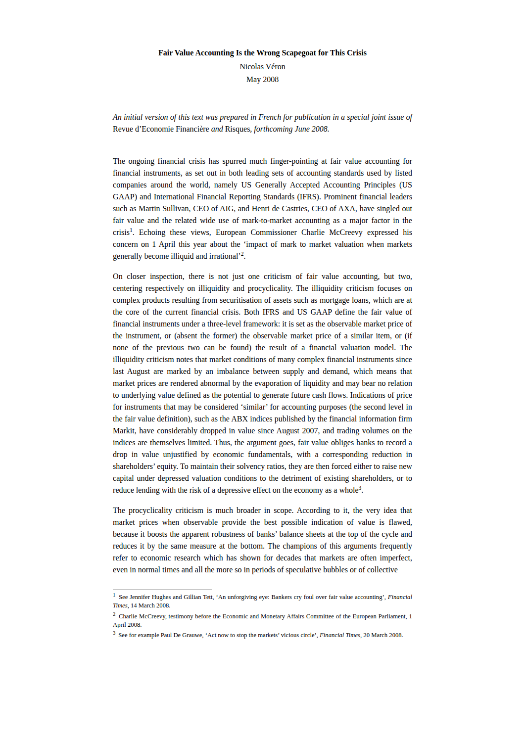Fair Value Accounting Is the Wrong Scapegoat for This Crisis
Nicolas Véron
May 2008
An initial version of this text was prepared in French for publication in a special joint issue of Revue d’Economie Financière and Risques, forthcoming June 2008.
The ongoing financial crisis has spurred much finger-pointing at fair value accounting for financial instruments, as set out in both leading sets of accounting standards used by listed companies around the world, namely US Generally Accepted Accounting Principles (US GAAP) and International Financial Reporting Standards (IFRS). Prominent financial leaders such as Martin Sullivan, CEO of AIG, and Henri de Castries, CEO of AXA, have singled out fair value and the related wide use of mark-to-market accounting as a major factor in the crisis1. Echoing these views, European Commissioner Charlie McCreevy expressed his concern on 1 April this year about the ‘impact of mark to market valuation when markets generally become illiquid and irrational’2.
On closer inspection, there is not just one criticism of fair value accounting, but two, centering respectively on illiquidity and procyclicality. The illiquidity criticism focuses on complex products resulting from securitisation of assets such as mortgage loans, which are at the core of the current financial crisis. Both IFRS and US GAAP define the fair value of financial instruments under a three-level framework: it is set as the observable market price of the instrument, or (absent the former) the observable market price of a similar item, or (if none of the previous two can be found) the result of a financial valuation model. The illiquidity criticism notes that market conditions of many complex financial instruments since last August are marked by an imbalance between supply and demand, which means that market prices are rendered abnormal by the evaporation of liquidity and may bear no relation to underlying value defined as the potential to generate future cash flows. Indications of price for instruments that may be considered ‘similar’ for accounting purposes (the second level in the fair value definition), such as the ABX indices published by the financial information firm Markit, have considerably dropped in value since August 2007, and trading volumes on the indices are themselves limited. Thus, the argument goes, fair value obliges banks to record a drop in value unjustified by economic fundamentals, with a corresponding reduction in shareholders’ equity. To maintain their solvency ratios, they are then forced either to raise new capital under depressed valuation conditions to the detriment of existing shareholders, or to reduce lending with the risk of a depressive effect on the economy as a whole3.
The procyclicality criticism is much broader in scope. According to it, the very idea that market prices when observable provide the best possible indication of value is flawed, because it boosts the apparent robustness of banks’ balance sheets at the top of the cycle and reduces it by the same measure at the bottom. The champions of this arguments frequently refer to economic research which has shown for decades that markets are often imperfect, even in normal times and all the more so in periods of speculative bubbles or of collective
1 See Jennifer Hughes and Gillian Tett, ‘An unforgiving eye: Bankers cry foul over fair value accounting’, Financial Times, 14 March 2008.
2 Charlie McCreevy, testimony before the Economic and Monetary Affairs Committee of the European Parliament, 1 April 2008.
3 See for example Paul De Grauwe, ‘Act now to stop the markets’ vicious circle’, Financial Times, 20 March 2008.